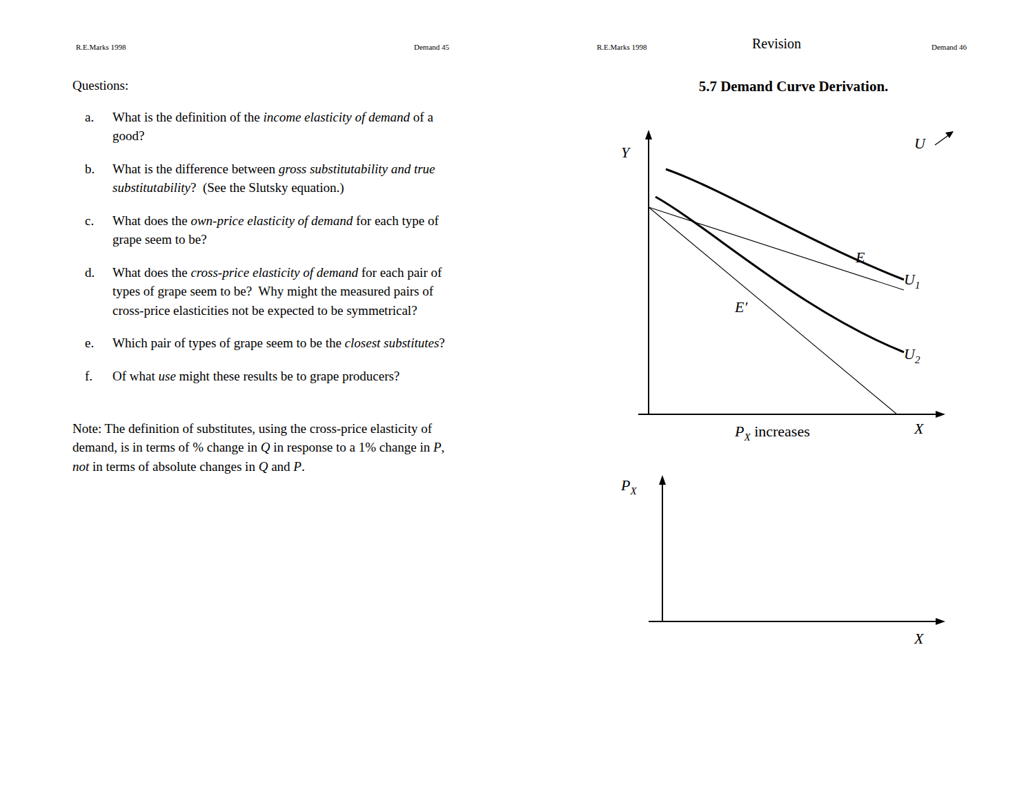R.E.Marks 1998 Demand 45 R.E.Marks 1998 Revision Demand 46
Questions:
a. What is the definition of the income elasticity of demand of a good?
b. What is the difference between gross substitutability and true substitutability? (See the Slutsky equation.)
c. What does the own-price elasticity of demand for each type of grape seem to be?
d. What does the cross-price elasticity of demand for each pair of types of grape seem to be? Why might the measured pairs of cross-price elasticities not be expected to be symmetrical?
e. Which pair of types of grape seem to be the closest substitutes?
f. Of what use might these results be to grape producers?
Note: The definition of substitutes, using the cross-price elasticity of demand, is in terms of % change in Q in response to a 1% change in P, not in terms of absolute changes in Q and P.
5.7 Demand Curve Derivation.
Y X U U1 U2 E E′ PX increases PX X